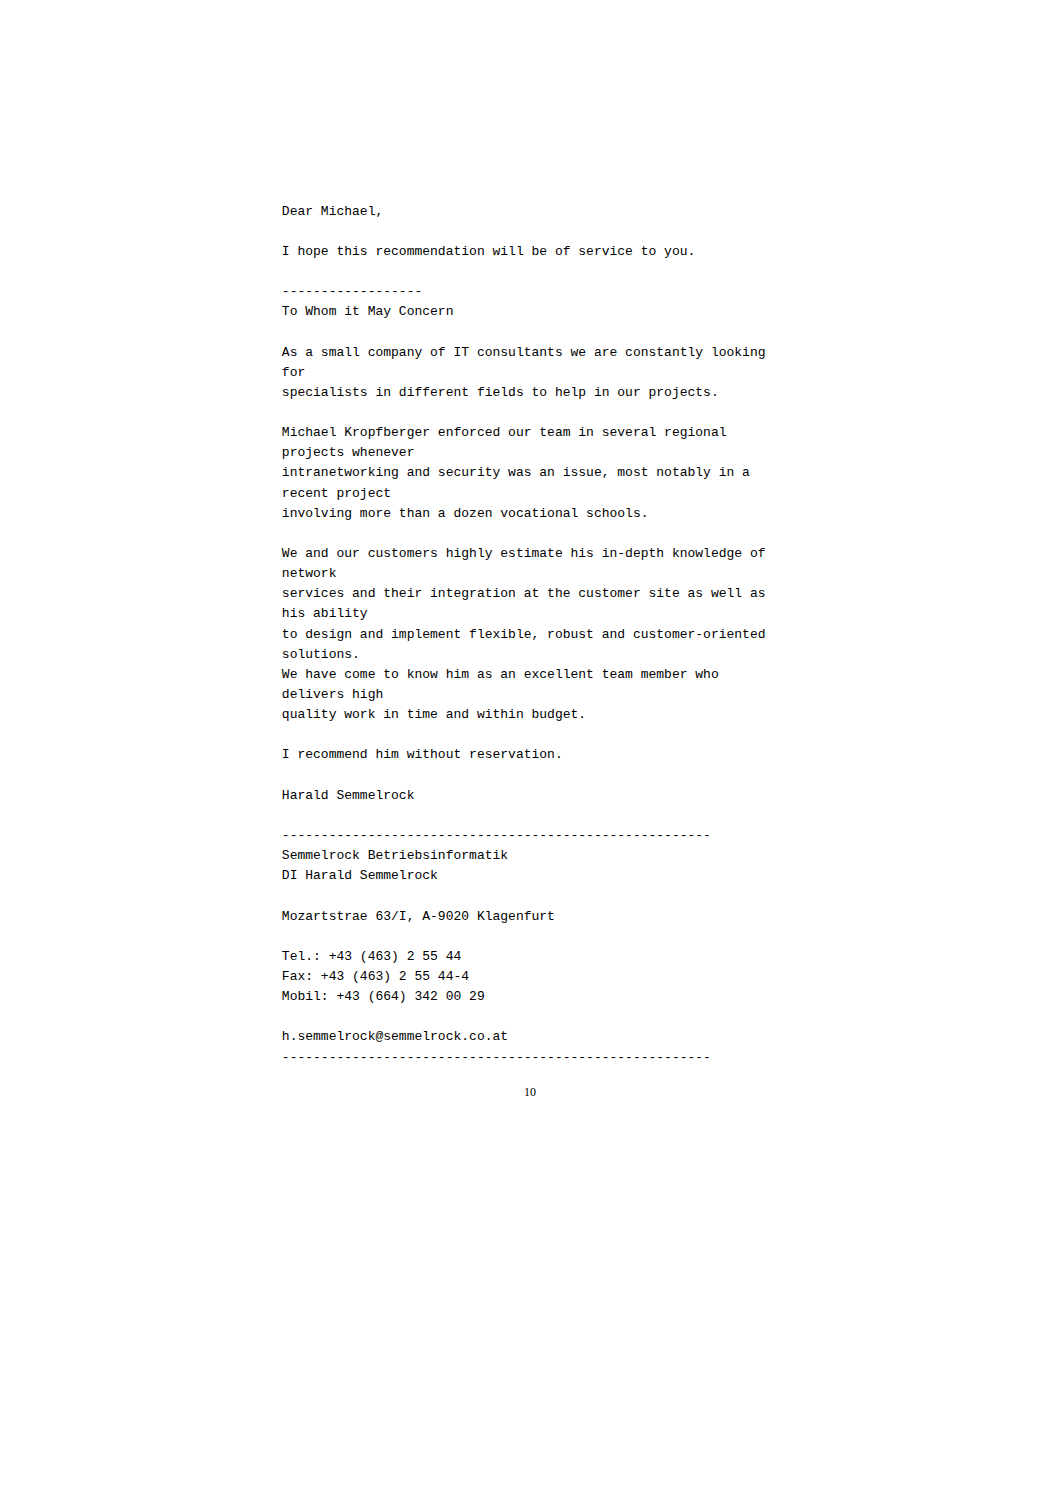Dear Michael,
I hope this recommendation will be of service to you.
------------------
To Whom it May Concern
As a small company of IT consultants we are constantly looking for specialists in different fields to help in our projects.
Michael Kropfberger enforced our team in several regional projects whenever intranetworking and security was an issue, most notably in a recent project involving more than a dozen vocational schools.
We and our customers highly estimate his in-depth knowledge of network services and their integration at the customer site as well as his ability to design and implement flexible, robust and customer-oriented solutions. We have come to know him as an excellent team member who delivers high quality work in time and within budget.
I recommend him without reservation.
Harald Semmelrock
-------------------------------------------------------
Semmelrock Betriebsinformatik DI Harald Semmelrock
Mozartstrae 63/I, A-9020 Klagenfurt
Tel.: +43 (463) 2 55 44 Fax: +43 (463) 2 55 44-4 Mobil: +43 (664) 342 00 29
h.semmelrock@semmelrock.co.at
-------------------------------------------------------
10